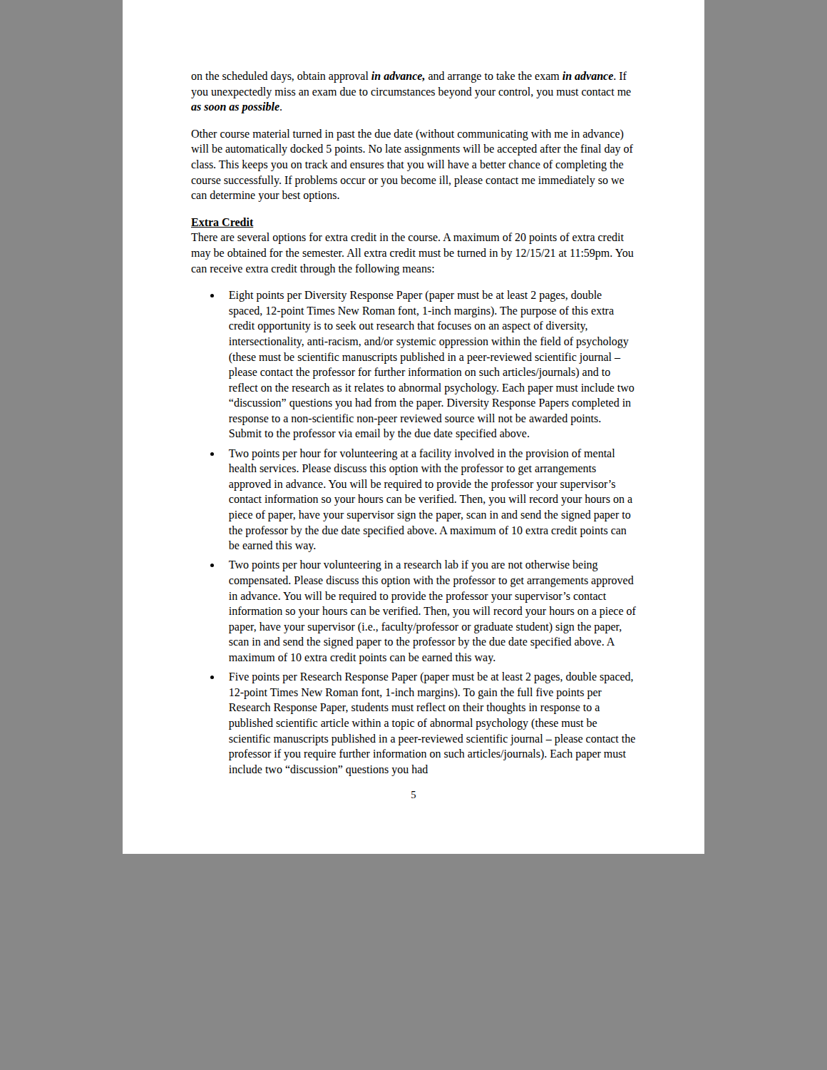on the scheduled days, obtain approval in advance, and arrange to take the exam in advance. If you unexpectedly miss an exam due to circumstances beyond your control, you must contact me as soon as possible.
Other course material turned in past the due date (without communicating with me in advance) will be automatically docked 5 points. No late assignments will be accepted after the final day of class. This keeps you on track and ensures that you will have a better chance of completing the course successfully. If problems occur or you become ill, please contact me immediately so we can determine your best options.
Extra Credit
There are several options for extra credit in the course. A maximum of 20 points of extra credit may be obtained for the semester. All extra credit must be turned in by 12/15/21 at 11:59pm. You can receive extra credit through the following means:
Eight points per Diversity Response Paper (paper must be at least 2 pages, double spaced, 12-point Times New Roman font, 1-inch margins). The purpose of this extra credit opportunity is to seek out research that focuses on an aspect of diversity, intersectionality, anti-racism, and/or systemic oppression within the field of psychology (these must be scientific manuscripts published in a peer-reviewed scientific journal – please contact the professor for further information on such articles/journals) and to reflect on the research as it relates to abnormal psychology. Each paper must include two “discussion” questions you had from the paper. Diversity Response Papers completed in response to a non-scientific non-peer reviewed source will not be awarded points. Submit to the professor via email by the due date specified above.
Two points per hour for volunteering at a facility involved in the provision of mental health services. Please discuss this option with the professor to get arrangements approved in advance. You will be required to provide the professor your supervisor’s contact information so your hours can be verified. Then, you will record your hours on a piece of paper, have your supervisor sign the paper, scan in and send the signed paper to the professor by the due date specified above. A maximum of 10 extra credit points can be earned this way.
Two points per hour volunteering in a research lab if you are not otherwise being compensated. Please discuss this option with the professor to get arrangements approved in advance. You will be required to provide the professor your supervisor’s contact information so your hours can be verified. Then, you will record your hours on a piece of paper, have your supervisor (i.e., faculty/professor or graduate student) sign the paper, scan in and send the signed paper to the professor by the due date specified above. A maximum of 10 extra credit points can be earned this way.
Five points per Research Response Paper (paper must be at least 2 pages, double spaced, 12-point Times New Roman font, 1-inch margins). To gain the full five points per Research Response Paper, students must reflect on their thoughts in response to a published scientific article within a topic of abnormal psychology (these must be scientific manuscripts published in a peer-reviewed scientific journal – please contact the professor if you require further information on such articles/journals). Each paper must include two “discussion” questions you had
5